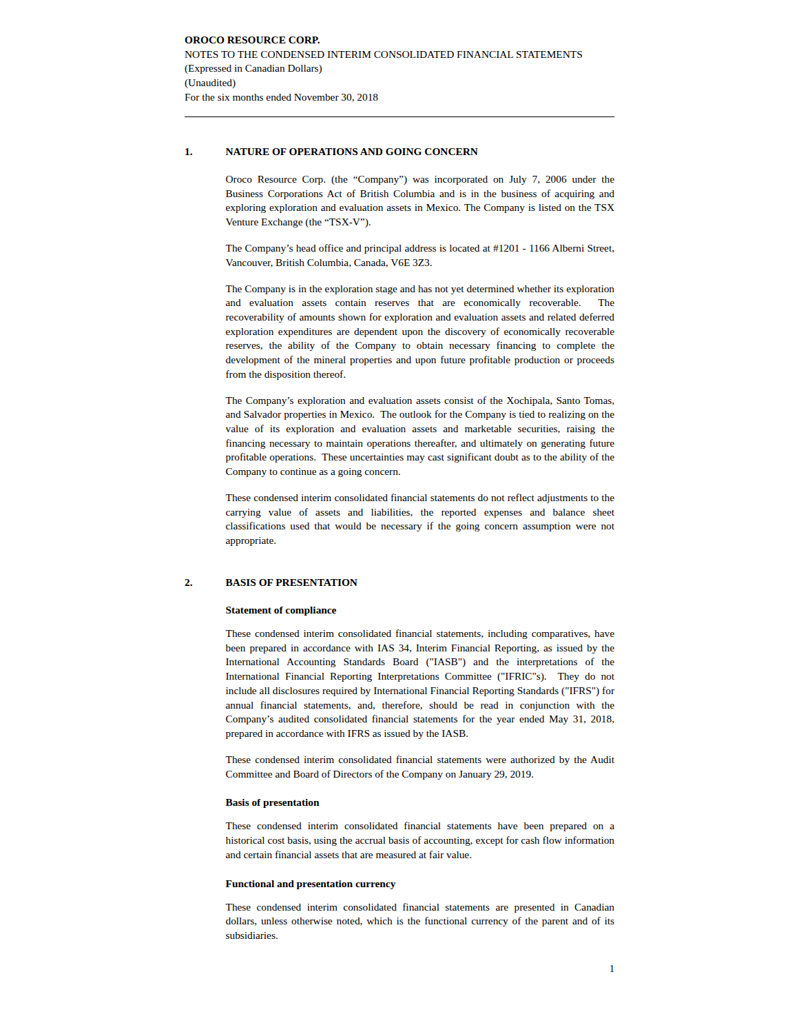Oroco Resource Corp.
Notes to the Condensed Interim Consolidated Financial Statements
(Expressed in Canadian Dollars)
(Unaudited)
For the six months ended November 30, 2018
1.
Nature of Operations and Going Concern
Oroco Resource Corp. (the “Company”) was incorporated on July 7, 2006 under the Business Corporations Act of British Columbia and is in the business of acquiring and exploring exploration and evaluation assets in Mexico. The Company is listed on the TSX Venture Exchange (the “TSX-V”).
The Company’s head office and principal address is located at #1201 - 1166 Alberni Street, Vancouver, British Columbia, Canada, V6E 3Z3.
The Company is in the exploration stage and has not yet determined whether its exploration and evaluation assets contain reserves that are economically recoverable. The recoverability of amounts shown for exploration and evaluation assets and related deferred exploration expenditures are dependent upon the discovery of economically recoverable reserves, the ability of the Company to obtain necessary financing to complete the development of the mineral properties and upon future profitable production or proceeds from the disposition thereof.
The Company’s exploration and evaluation assets consist of the Xochipala, Santo Tomas, and Salvador properties in Mexico. The outlook for the Company is tied to realizing on the value of its exploration and evaluation assets and marketable securities, raising the financing necessary to maintain operations thereafter, and ultimately on generating future profitable operations. These uncertainties may cast significant doubt as to the ability of the Company to continue as a going concern.
These condensed interim consolidated financial statements do not reflect adjustments to the carrying value of assets and liabilities, the reported expenses and balance sheet classifications used that would be necessary if the going concern assumption were not appropriate.
2.
Basis of Presentation
Statement of compliance
These condensed interim consolidated financial statements, including comparatives, have been prepared in accordance with IAS 34, Interim Financial Reporting, as issued by the International Accounting Standards Board ("IASB") and the interpretations of the International Financial Reporting Interpretations Committee ("IFRIC"s). They do not include all disclosures required by International Financial Reporting Standards ("IFRS") for annual financial statements, and, therefore, should be read in conjunction with the Company’s audited consolidated financial statements for the year ended May 31, 2018, prepared in accordance with IFRS as issued by the IASB.
These condensed interim consolidated financial statements were authorized by the Audit Committee and Board of Directors of the Company on January 29, 2019.
Basis of presentation
These condensed interim consolidated financial statements have been prepared on a historical cost basis, using the accrual basis of accounting, except for cash flow information and certain financial assets that are measured at fair value.
Functional and presentation currency
These condensed interim consolidated financial statements are presented in Canadian dollars, unless otherwise noted, which is the functional currency of the parent and of its subsidiaries.
1